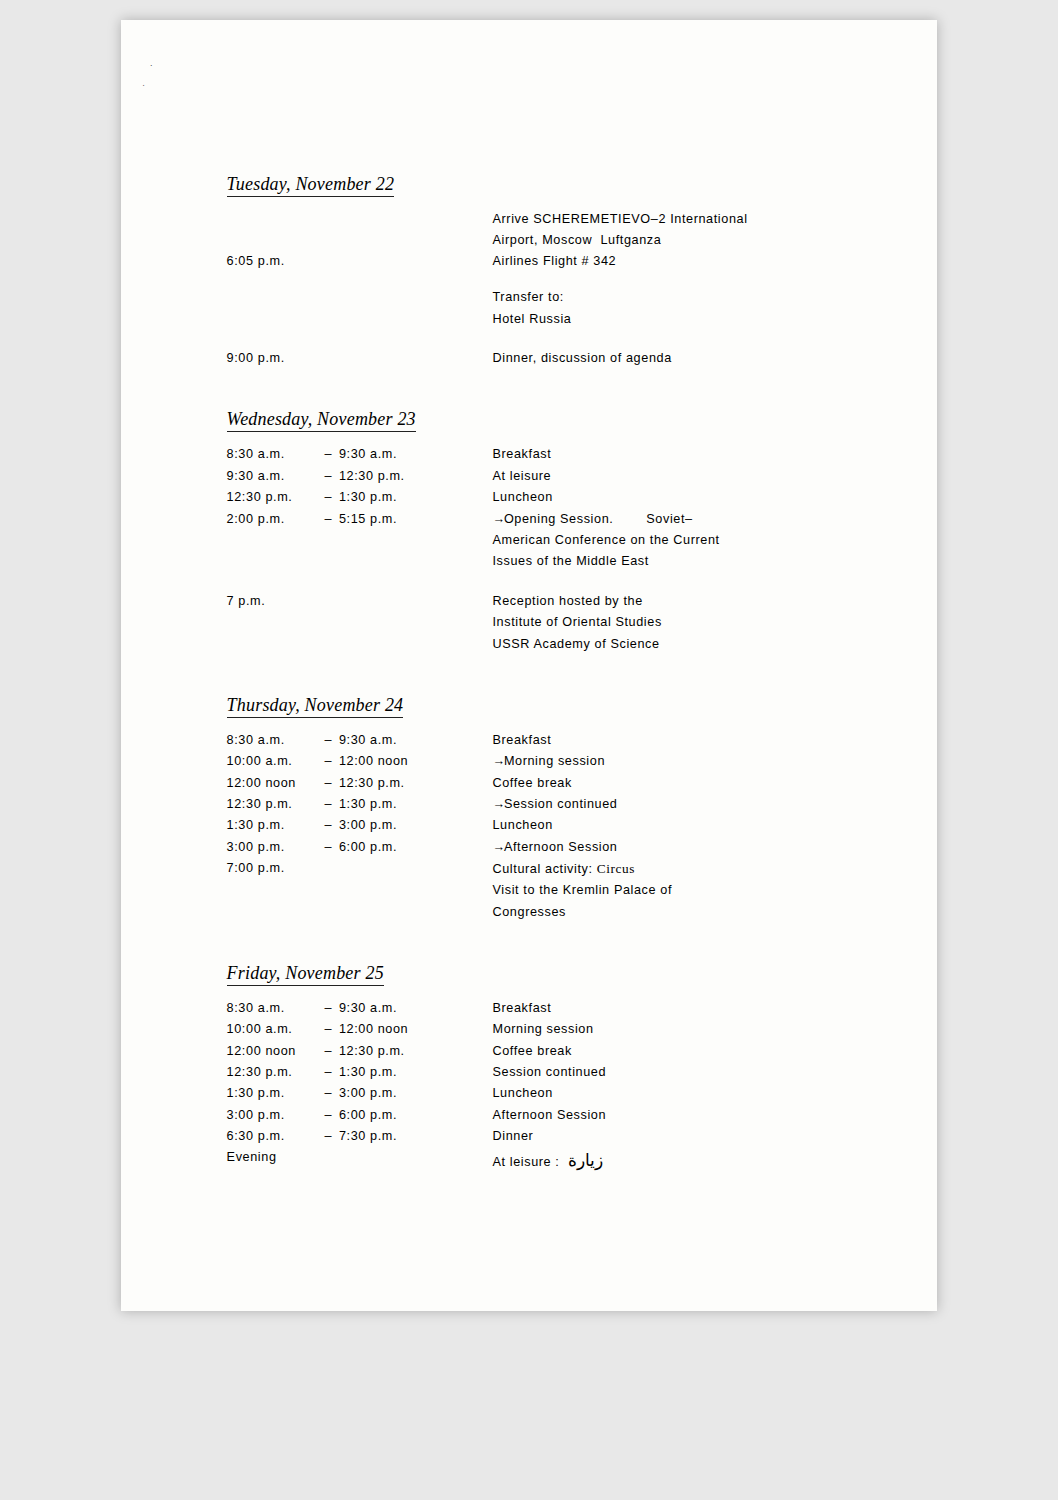· ·
Tuesday, November 22
| | | | | Arrive SCHEREMETIEVO–2 International |
| | | | | Airport, Moscow Luftganza |
| 6:05 p.m. | | | | Airlines Flight # 342 |
| | | | | Transfer to: |
| | | | | Hotel Russia |
| 9:00 p.m. | | | | Dinner, discussion of agenda |
Wednesday, November 23
| 8:30 a.m. | – | 9:30 a.m. | | Breakfast |
| 9:30 a.m. | – | 12:30 p.m. | | At leisure |
| 12:30 p.m. | – | 1:30 p.m. | | Luncheon |
| 2:00 p.m. | – | 5:15 p.m. | | → Opening Session. Soviet– |
| | | | | American Conference on the Current |
| | | | | Issues of the Middle East |
| 7 p.m. | | | | Reception hosted by the |
| | | | | Institute of Oriental Studies |
| | | | | USSR Academy of Science |
Thursday, November 24
| 8:30 a.m. | – | 9:30 a.m. | | Breakfast |
| 10:00 a.m. | – | 12:00 noon | | → Morning session |
| 12:00 noon | – | 12:30 p.m. | | Coffee break |
| 12:30 p.m. | – | 1:30 p.m. | | → Session continued |
| 1:30 p.m. | – | 3:00 p.m. | | Luncheon |
| 3:00 p.m. | – | 6:00 p.m. | | → Afternoon Session |
| 7:00 p.m. | | | | Cultural activity: Circus |
| | | | | Visit to the Kremlin Palace of |
| | | | | Congresses |
Friday, November 25
| 8:30 a.m. | – | 9:30 a.m. | | Breakfast |
| 10:00 a.m. | – | 12:00 noon | | Morning session |
| 12:00 noon | – | 12:30 p.m. | | Coffee break |
| 12:30 p.m. | – | 1:30 p.m. | | Session continued |
| 1:30 p.m. | – | 3:00 p.m. | | Luncheon |
| 3:00 p.m. | – | 6:00 p.m. | | Afternoon Session |
| 6:30 p.m. | – | 7:30 p.m. | | Dinner |
| Evening | | | | At leisure : زيارة |